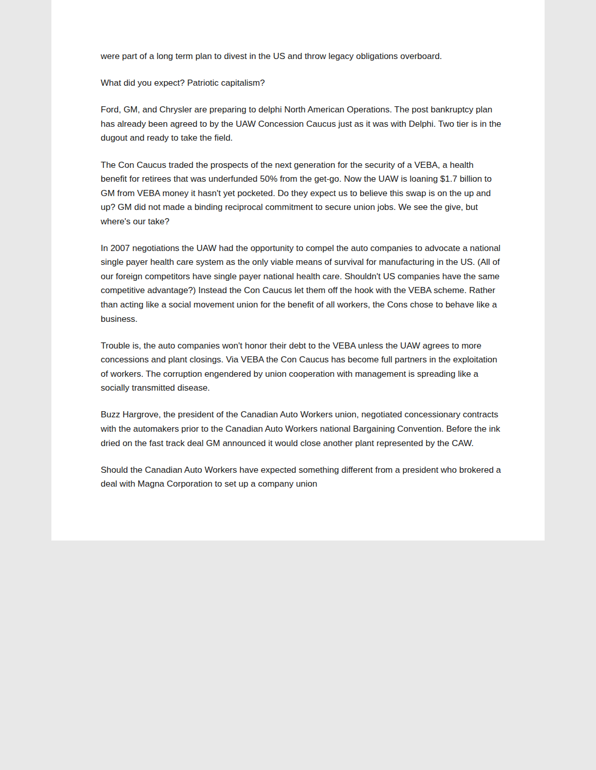were part of a long term plan to divest in the US and throw legacy obligations overboard.
What did you expect? Patriotic capitalism?
Ford, GM, and Chrysler are preparing to delphi North American Operations. The post bankruptcy plan has already been agreed to by the UAW Concession Caucus just as it was with Delphi. Two tier is in the dugout and ready to take the field.
The Con Caucus traded the prospects of the next generation for the security of a VEBA, a health benefit for retirees that was underfunded 50% from the get-go. Now the UAW is loaning $1.7 billion to GM from VEBA money it hasn't yet pocketed. Do they expect us to believe this swap is on the up and up? GM did not made a binding reciprocal commitment to secure union jobs. We see the give, but where's our take?
In 2007 negotiations the UAW had the opportunity to compel the auto companies to advocate a national single payer health care system as the only viable means of survival for manufacturing in the US. (All of our foreign competitors have single payer national health care. Shouldn't US companies have the same competitive advantage?) Instead the Con Caucus let them off the hook with the VEBA scheme. Rather than acting like a social movement union for the benefit of all workers, the Cons chose to behave like a business.
Trouble is, the auto companies won't honor their debt to the VEBA unless the UAW agrees to more concessions and plant closings. Via VEBA the Con Caucus has become full partners in the exploitation of workers. The corruption engendered by union cooperation with management is spreading like a socially transmitted disease.
Buzz Hargrove, the president of the Canadian Auto Workers union, negotiated concessionary contracts with the automakers prior to the Canadian Auto Workers national Bargaining Convention. Before the ink dried on the fast track deal GM announced it would close another plant represented by the CAW.
Should the Canadian Auto Workers have expected something different from a president who brokered a deal with Magna Corporation to set up a company union